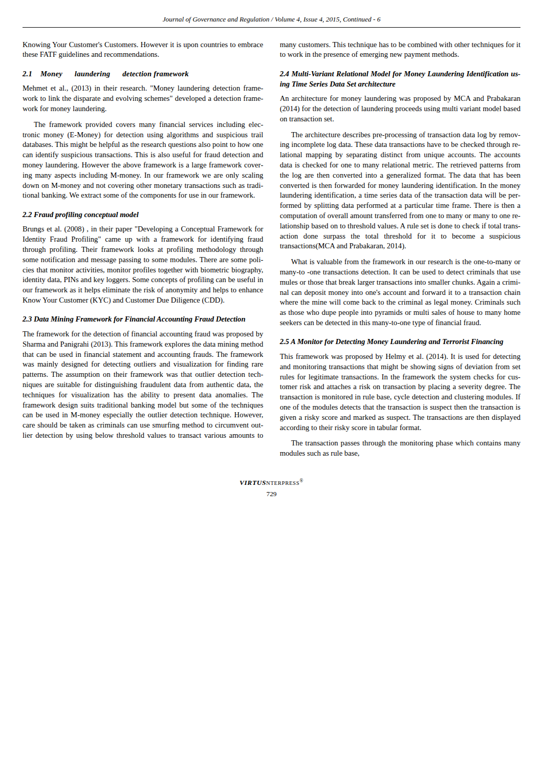Journal of Governance and Regulation / Volume 4, Issue 4, 2015, Continued - 6
Knowing Your Customer's Customers. However it is upon countries to embrace these FATF guidelines and recommendations.
2.1 Money laundering detection framework
Mehmet et al., (2013) in their research. "Money laundering detection framework to link the disparate and evolving schemes" developed a detection framework for money laundering.
The framework provided covers many financial services including electronic money (E-Money) for detection using algorithms and suspicious trail databases. This might be helpful as the research questions also point to how one can identify suspicious transactions. This is also useful for fraud detection and money laundering. However the above framework is a large framework covering many aspects including M-money. In our framework we are only scaling down on M-money and not covering other monetary transactions such as traditional banking. We extract some of the components for use in our framework.
2.2 Fraud profiling conceptual model
Brungs et al. (2008) , in their paper "Developing a Conceptual Framework for Identity Fraud Profiling" came up with a framework for identifying fraud through profiling. Their framework looks at profiling methodology through some notification and message passing to some modules. There are some policies that monitor activities, monitor profiles together with biometric biography, identity data, PINs and key loggers. Some concepts of profiling can be useful in our framework as it helps eliminate the risk of anonymity and helps to enhance Know Your Customer (KYC) and Customer Due Diligence (CDD).
2.3 Data Mining Framework for Financial Accounting Fraud Detection
The framework for the detection of financial accounting fraud was proposed by Sharma and Panigrahi (2013). This framework explores the data mining method that can be used in financial statement and accounting frauds. The framework was mainly designed for detecting outliers and visualization for finding rare patterns. The assumption on their framework was that outlier detection techniques are suitable for distinguishing fraudulent data from authentic data, the techniques for visualization has the ability to present data anomalies. The framework design suits traditional banking model but some of the techniques can be used in M-money especially the outlier detection technique. However, care should be taken as criminals can use smurfing method to circumvent outlier detection by using below threshold values to transact various amounts to many customers. This technique has to be combined with other techniques for it to work in the presence of emerging new payment methods.
2.4 Multi-Variant Relational Model for Money Laundering Identification using Time Series Data Set architecture
An architecture for money laundering was proposed by MCA and Prabakaran (2014) for the detection of laundering proceeds using multi variant model based on transaction set.
The architecture describes pre-processing of transaction data log by removing incomplete log data. These data transactions have to be checked through relational mapping by separating distinct from unique accounts. The accounts data is checked for one to many relational metric. The retrieved patterns from the log are then converted into a generalized format. The data that has been converted is then forwarded for money laundering identification. In the money laundering identification, a time series data of the transaction data will be performed by splitting data performed at a particular time frame. There is then a computation of overall amount transferred from one to many or many to one relationship based on to threshold values. A rule set is done to check if total transaction done surpass the total threshold for it to become a suspicious transactions(MCA and Prabakaran, 2014).
What is valuable from the framework in our research is the one-to-many or many-to -one transactions detection. It can be used to detect criminals that use mules or those that break larger transactions into smaller chunks. Again a criminal can deposit money into one's account and forward it to a transaction chain where the mine will come back to the criminal as legal money. Criminals such as those who dupe people into pyramids or multi sales of house to many home seekers can be detected in this many-to-one type of financial fraud.
2.5 A Monitor for Detecting Money Laundering and Terrorist Financing
This framework was proposed by Helmy et al. (2014). It is used for detecting and monitoring transactions that might be showing signs of deviation from set rules for legitimate transactions. In the framework the system checks for customer risk and attaches a risk on transaction by placing a severity degree. The transaction is monitored in rule base, cycle detection and clustering modules. If one of the modules detects that the transaction is suspect then the transaction is given a risky score and marked as suspect. The transactions are then displayed according to their risky score in tabular format.
The transaction passes through the monitoring phase which contains many modules such as rule base,
VIRTUS NTERPRESS®
729